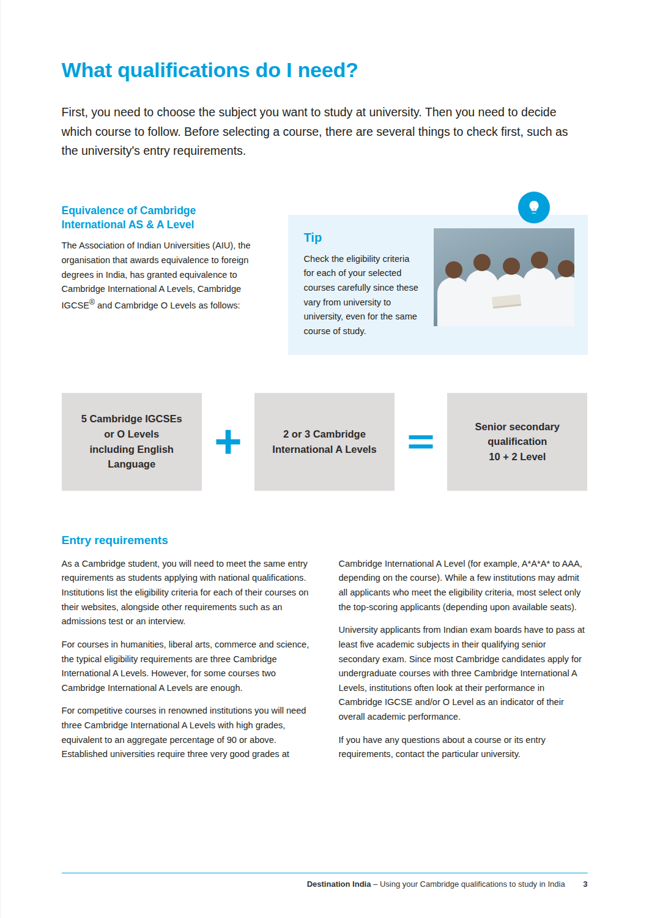What qualifications do I need?
First, you need to choose the subject you want to study at university. Then you need to decide which course to follow. Before selecting a course, there are several things to check first, such as the university's entry requirements.
Equivalence of Cambridge
International AS & A Level
The Association of Indian Universities (AIU), the organisation that awards equivalence to foreign degrees in India, has granted equivalence to Cambridge International A Levels, Cambridge IGCSE® and Cambridge O Levels as follows:
Tip
Check the eligibility criteria for each of your selected courses carefully since these vary from university to university, even for the same course of study.
5 Cambridge IGCSEs
or O Levels including English
Language
2 or 3 Cambridge
International A Levels
Senior secondary
qualification 10 + 2 Level
Entry requirements
As a Cambridge student, you will need to meet the same entry requirements as students applying with national qualifications. Institutions list the eligibility criteria for each of their courses on their websites, alongside other requirements such as an admissions test or an interview.
For courses in humanities, liberal arts, commerce and science, the typical eligibility requirements are three Cambridge International A Levels. However, for some courses two Cambridge International A Levels are enough.
For competitive courses in renowned institutions you will need three Cambridge International A Levels with high grades, equivalent to an aggregate percentage of 90 or above. Established universities require three very good grades at Cambridge International A Level (for example, A*A*A* to AAA, depending on the course). While a few institutions may admit all applicants who meet the eligibility criteria, most select only the top-scoring applicants (depending upon available seats).
University applicants from Indian exam boards have to pass at least five academic subjects in their qualifying senior secondary exam. Since most Cambridge candidates apply for undergraduate courses with three Cambridge International A Levels, institutions often look at their performance in Cambridge IGCSE and/or O Level as an indicator of their overall academic performance.
If you have any questions about a course or its entry requirements, contact the particular university.
Destination India – Using your Cambridge qualifications to study in India 3